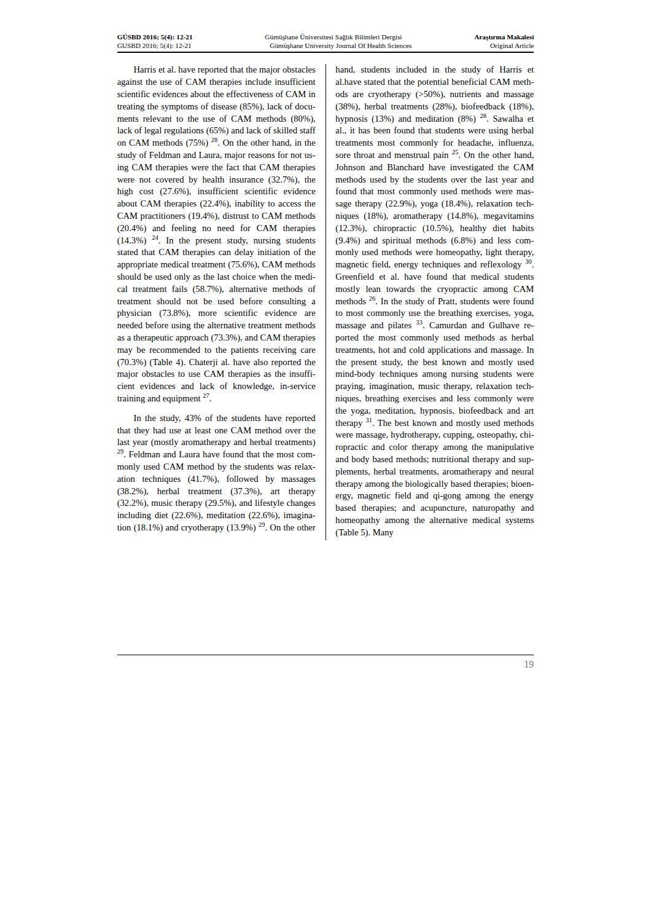GÜSBD 2016; 5(4): 12-21
Gümüşhane Üniversitesi Sağlık Bilimleri Dergisi
Araştırma Makalesi
GUSBD 2016; 5(4): 12-21
Gümüşhane University Journal Of Health Sciences
Original Article
Harris et al. have reported that the major obstacles against the use of CAM therapies include insufficient scientific evidences about the effectiveness of CAM in treating the symptoms of disease (85%), lack of documents relevant to the use of CAM methods (80%), lack of legal regulations (65%) and lack of skilled staff on CAM methods (75%) 28. On the other hand, in the study of Feldman and Laura, major reasons for not using CAM therapies were the fact that CAM therapies were not covered by health insurance (32.7%), the high cost (27.6%), insufficient scientific evidence about CAM therapies (22.4%), inability to access the CAM practitioners (19.4%), distrust to CAM methods (20.4%) and feeling no need for CAM therapies (14.3%) 24. In the present study, nursing students stated that CAM therapies can delay initiation of the appropriate medical treatment (75.6%), CAM methods should be used only as the last choice when the medical treatment fails (58.7%), alternative methods of treatment should not be used before consulting a physician (73.8%), more scientific evidence are needed before using the alternative treatment methods as a therapeutic approach (73.3%), and CAM therapies may be recommended to the patients receiving care (70.3%) (Table 4). Chaterji al. have also reported the major obstacles to use CAM therapies as the insufficient evidences and lack of knowledge, in-service training and equipment 27.
In the study, 43% of the students have reported that they had use at least one CAM method over the last year (mostly aromatherapy and herbal treatments) 29. Feldman and Laura have found that the most commonly used CAM method by the students was relaxation techniques (41.7%), followed by massages (38.2%), herbal treatment (37.3%), art therapy (32.2%), music therapy (29.5%), and lifestyle changes including diet (22.6%), meditation (22.6%), imagination (18.1%) and cryotherapy (13.9%) 29. On the other hand, students included in the study of Harris et al.have stated that the potential beneficial CAM methods are cryotherapy (>50%), nutrients and massage (38%), herbal treatments (28%), biofeedback (18%), hypnosis (13%) and meditation (8%) 28. Sawalha et al., it has been found that students were using herbal treatments most commonly for headache, influenza, sore throat and menstrual pain 25. On the other hand, Johnson and Blanchard have investigated the CAM methods used by the students over the last year and found that most commonly used methods were massage therapy (22.9%), yoga (18.4%), relaxation techniques (18%), aromatherapy (14.8%), megavitamins (12.3%), chiropractic (10.5%), healthy diet habits (9.4%) and spiritual methods (6.8%) and less commonly used methods were homeopathy, light therapy, magnetic field, energy techniques and reflexology 30. Greenfield et al. have found that medical students mostly lean towards the cryopractic among CAM methods 26. In the study of Pratt, students were found to most commonly use the breathing exercises, yoga, massage and pilates 33. Camurdan and Gulhave reported the most commonly used methods as herbal treatments, hot and cold applications and massage. In the present study, the best known and mostly used mind-body techniques among nursing students were praying, imagination, music therapy, relaxation techniques, breathing exercises and less commonly were the yoga, meditation, hypnosis, biofeedback and art therapy 31. The best known and mostly used methods were massage, hydrotherapy, cupping, osteopathy, chiropractic and color therapy among the manipulative and body based methods; nutritional therapy and supplements, herbal treatments, aromatherapy and neural therapy among the biologically based therapies; bioenergy, magnetic field and qi-gong among the energy based therapies; and acupuncture, naturopathy and homeopathy among the alternative medical systems (Table 5). Many
19